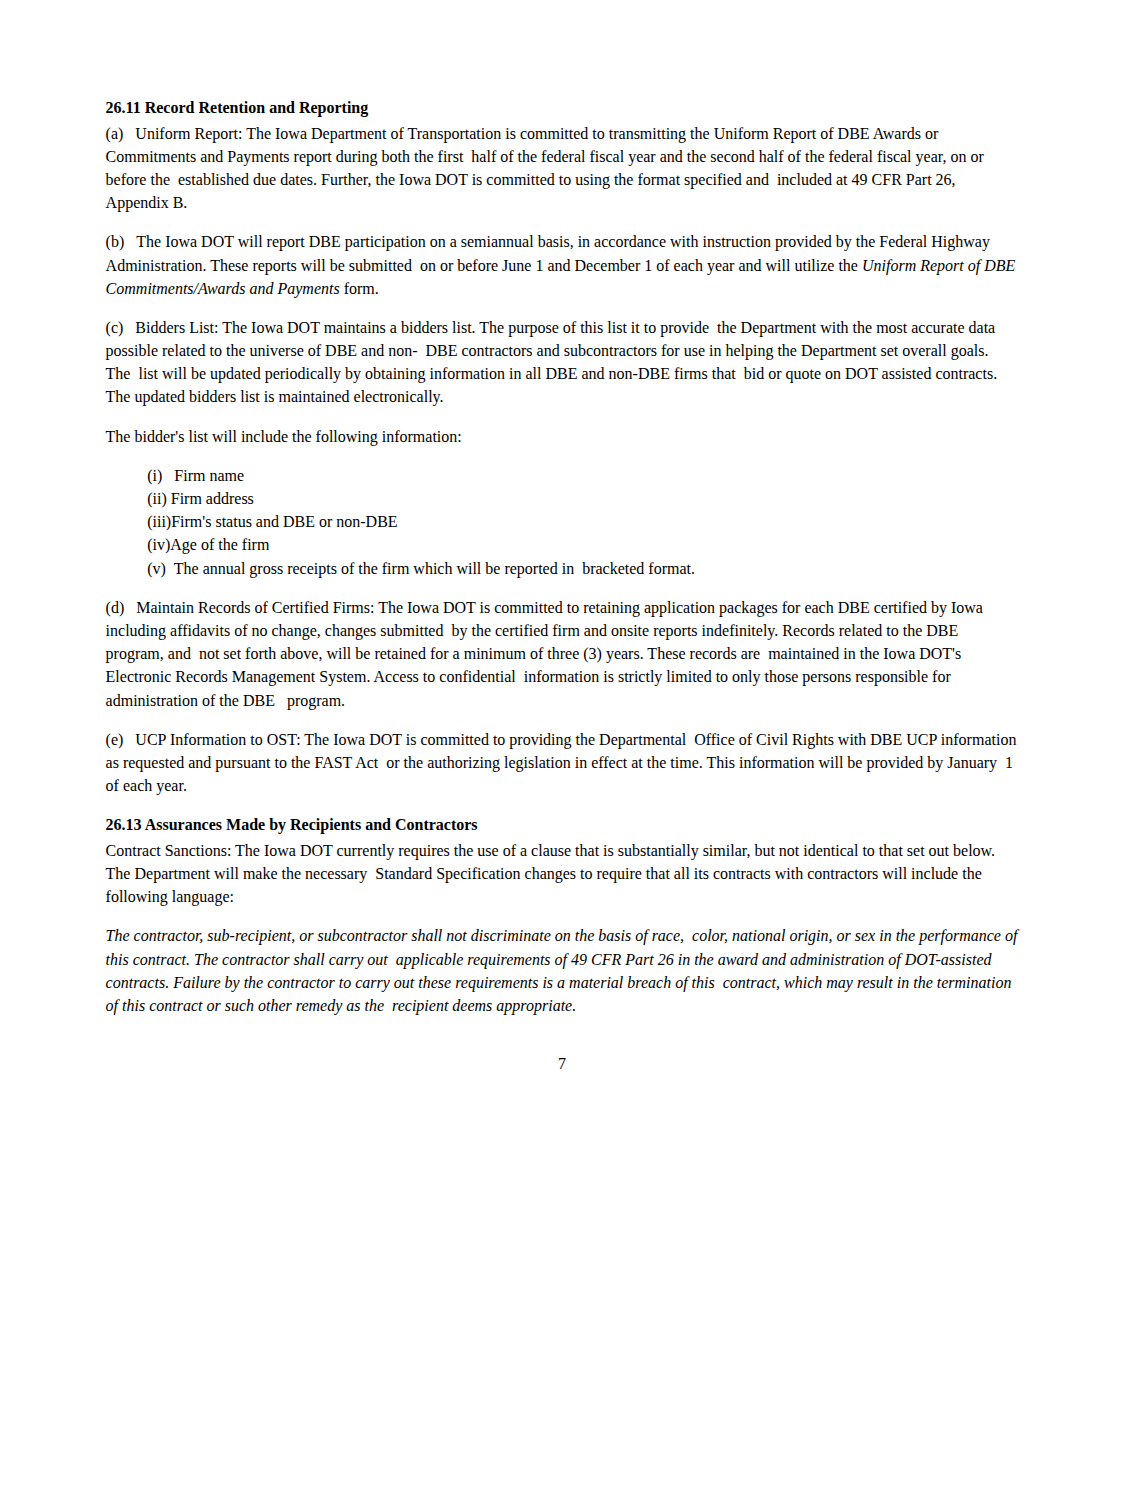26.11 Record Retention and Reporting
(a) Uniform Report: The Iowa Department of Transportation is committed to transmitting the Uniform Report of DBE Awards or Commitments and Payments report during both the first half of the federal fiscal year and the second half of the federal fiscal year, on or before the established due dates. Further, the Iowa DOT is committed to using the format specified and included at 49 CFR Part 26, Appendix B.
(b) The Iowa DOT will report DBE participation on a semiannual basis, in accordance with instruction provided by the Federal Highway Administration. These reports will be submitted on or before June 1 and December 1 of each year and will utilize the Uniform Report of DBE Commitments/Awards and Payments form.
(c) Bidders List: The Iowa DOT maintains a bidders list. The purpose of this list it to provide the Department with the most accurate data possible related to the universe of DBE and non- DBE contractors and subcontractors for use in helping the Department set overall goals. The list will be updated periodically by obtaining information in all DBE and non-DBE firms that bid or quote on DOT assisted contracts. The updated bidders list is maintained electronically.
The bidder's list will include the following information:
(i) Firm name
(ii) Firm address
(iii)Firm's status and DBE or non-DBE
(iv)Age of the firm
(v) The annual gross receipts of the firm which will be reported in bracketed format.
(d) Maintain Records of Certified Firms: The Iowa DOT is committed to retaining application packages for each DBE certified by Iowa including affidavits of no change, changes submitted by the certified firm and onsite reports indefinitely. Records related to the DBE program, and not set forth above, will be retained for a minimum of three (3) years. These records are maintained in the Iowa DOT's Electronic Records Management System. Access to confidential information is strictly limited to only those persons responsible for administration of the DBE program.
(e) UCP Information to OST: The Iowa DOT is committed to providing the Departmental Office of Civil Rights with DBE UCP information as requested and pursuant to the FAST Act or the authorizing legislation in effect at the time. This information will be provided by January 1 of each year.
26.13 Assurances Made by Recipients and Contractors
Contract Sanctions: The Iowa DOT currently requires the use of a clause that is substantially similar, but not identical to that set out below. The Department will make the necessary Standard Specification changes to require that all its contracts with contractors will include the following language:
The contractor, sub-recipient, or subcontractor shall not discriminate on the basis of race, color, national origin, or sex in the performance of this contract. The contractor shall carry out applicable requirements of 49 CFR Part 26 in the award and administration of DOT-assisted contracts. Failure by the contractor to carry out these requirements is a material breach of this contract, which may result in the termination of this contract or such other remedy as the recipient deems appropriate.
7